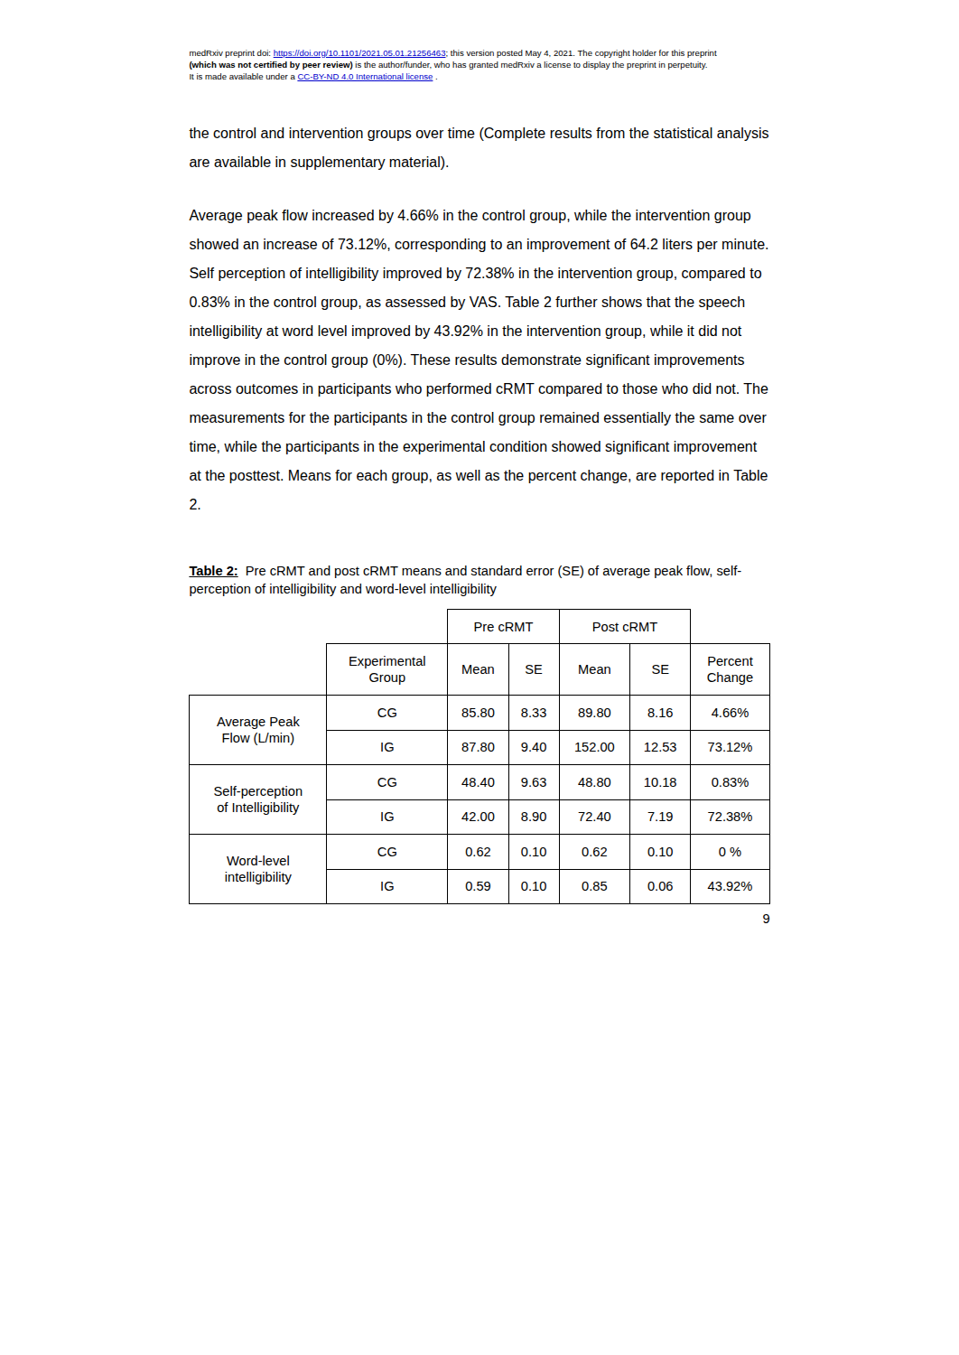medRxiv preprint doi: https://doi.org/10.1101/2021.05.01.21256463; this version posted May 4, 2021. The copyright holder for this preprint
(which was not certified by peer review) is the author/funder, who has granted medRxiv a license to display the preprint in perpetuity.
It is made available under a CC-BY-ND 4.0 International license .
the control and intervention groups over time (Complete results from the statistical analysis are available in supplementary material).
Average peak flow increased by 4.66% in the control group, while the intervention group showed an increase of 73.12%, corresponding to an improvement of 64.2 liters per minute. Self perception of intelligibility improved by 72.38% in the intervention group, compared to 0.83% in the control group, as assessed by VAS. Table 2 further shows that the speech intelligibility at word level improved by 43.92% in the intervention group, while it did not improve in the control group (0%). These results demonstrate significant improvements across outcomes in participants who performed cRMT compared to those who did not. The measurements for the participants in the control group remained essentially the same over time, while the participants in the experimental condition showed significant improvement at the posttest. Means for each group, as well as the percent change, are reported in Table 2.
Table 2: Pre cRMT and post cRMT means and standard error (SE) of average peak flow, self-perception of intelligibility and word-level intelligibility
| | | Pre cRMT | Post cRMT | |
| | Experimental Group | Mean | SE | Mean | SE | Percent Change |
| Average Peak Flow (L/min) | CG | 85.80 | 8.33 | 89.80 | 8.16 | 4.66% |
| IG | 87.80 | 9.40 | 152.00 | 12.53 | 73.12% |
| Self-perception of Intelligibility | CG | 48.40 | 9.63 | 48.80 | 10.18 | 0.83% |
| IG | 42.00 | 8.90 | 72.40 | 7.19 | 72.38% |
| Word-level intelligibility | CG | 0.62 | 0.10 | 0.62 | 0.10 | 0 % |
| IG | 0.59 | 0.10 | 0.85 | 0.06 | 43.92% |
9